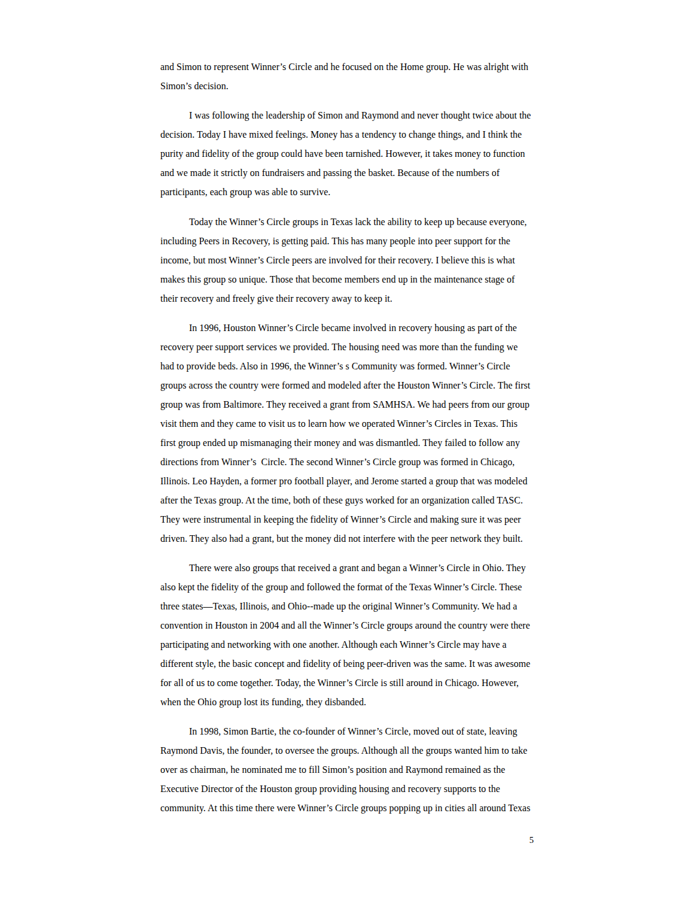and Simon to represent Winner’s Circle and he focused on the Home group. He was alright with Simon’s decision.
I was following the leadership of Simon and Raymond and never thought twice about the decision. Today I have mixed feelings. Money has a tendency to change things, and I think the purity and fidelity of the group could have been tarnished. However, it takes money to function and we made it strictly on fundraisers and passing the basket. Because of the numbers of participants, each group was able to survive.
Today the Winner’s Circle groups in Texas lack the ability to keep up because everyone, including Peers in Recovery, is getting paid. This has many people into peer support for the income, but most Winner’s Circle peers are involved for their recovery. I believe this is what makes this group so unique. Those that become members end up in the maintenance stage of their recovery and freely give their recovery away to keep it.
In 1996, Houston Winner’s Circle became involved in recovery housing as part of the recovery peer support services we provided. The housing need was more than the funding we had to provide beds. Also in 1996, the Winner’s s Community was formed. Winner’s Circle groups across the country were formed and modeled after the Houston Winner’s Circle. The first group was from Baltimore. They received a grant from SAMHSA. We had peers from our group visit them and they came to visit us to learn how we operated Winner’s Circles in Texas. This first group ended up mismanaging their money and was dismantled. They failed to follow any directions from Winner’s Circle. The second Winner’s Circle group was formed in Chicago, Illinois. Leo Hayden, a former pro football player, and Jerome started a group that was modeled after the Texas group. At the time, both of these guys worked for an organization called TASC. They were instrumental in keeping the fidelity of Winner’s Circle and making sure it was peer driven. They also had a grant, but the money did not interfere with the peer network they built.
There were also groups that received a grant and began a Winner’s Circle in Ohio. They also kept the fidelity of the group and followed the format of the Texas Winner’s Circle. These three states—Texas, Illinois, and Ohio--made up the original Winner’s Community. We had a convention in Houston in 2004 and all the Winner’s Circle groups around the country were there participating and networking with one another. Although each Winner’s Circle may have a different style, the basic concept and fidelity of being peer-driven was the same. It was awesome for all of us to come together. Today, the Winner’s Circle is still around in Chicago. However, when the Ohio group lost its funding, they disbanded.
In 1998, Simon Bartie, the co-founder of Winner’s Circle, moved out of state, leaving Raymond Davis, the founder, to oversee the groups. Although all the groups wanted him to take over as chairman, he nominated me to fill Simon’s position and Raymond remained as the Executive Director of the Houston group providing housing and recovery supports to the community. At this time there were Winner’s Circle groups popping up in cities all around Texas
5